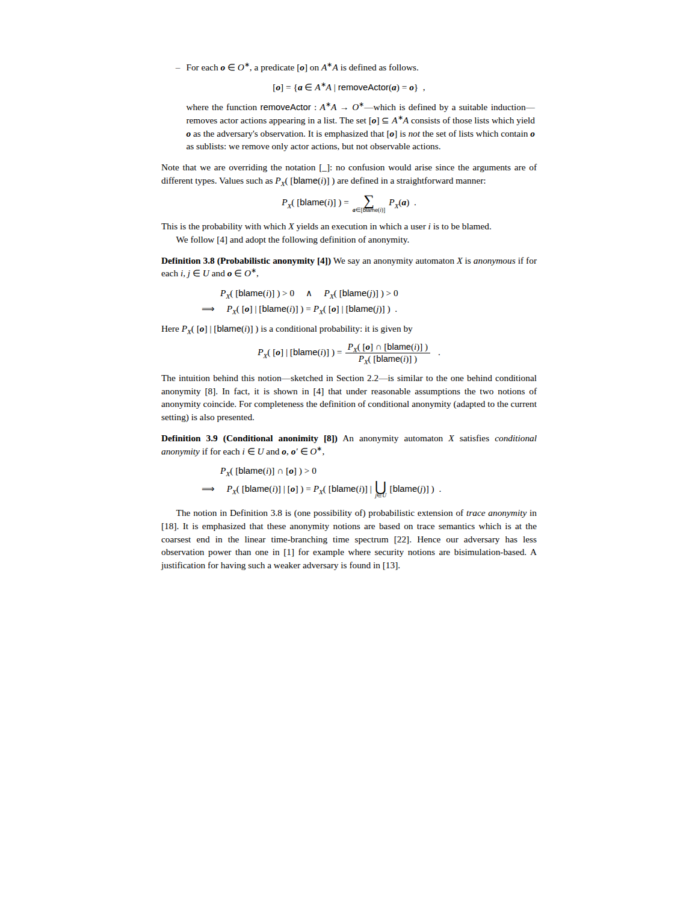–
For each o ∈ O∗, a predicate [o] on A∗A is defined as follows.
[o] = {a ∈ A∗A | removeActor(a) = o} ,
where the function removeActor : A∗A → O∗—which is defined by a suitable induction—removes actor actions appearing in a list. The set [o] ⊆ A∗A consists of those lists which yield o as the adversary's observation. It is emphasized that [o] is not the set of lists which contain o as sublists: we remove only actor actions, but not observable actions.
Note that we are overriding the notation [_]: no confusion would arise since the arguments are of different types. Values such as PX( [blame(i)] ) are defined in a straightforward manner:
PX( [blame(i)] ) = ∑a∈[blame(i)] PX(a) .
This is the probability with which X yields an execution in which a user i is to be blamed.
We follow [4] and adopt the following definition of anonymity.
Definition 3.8 (Probabilistic anonymity [4]) We say an anonymity automaton X is anonymous if for each i, j ∈ U and o ∈ O∗,
PX( [blame(i)] ) > 0 ∧ PX( [blame(j)] ) > 0 ⟹ PX( [o] | [blame(i)] ) = PX( [o] | [blame(j)] ) .
Here PX( [o] | [blame(i)] ) is a conditional probability: it is given by
PX( [o] | [blame(i)] ) = PX( [o] ∩ [blame(i)] ) PX( [blame(i)] ) .
The intuition behind this notion—sketched in Section 2.2—is similar to the one behind conditional anonymity [8]. In fact, it is shown in [4] that under reasonable assumptions the two notions of anonymity coincide. For completeness the definition of conditional anonymity (adapted to the current setting) is also presented.
Definition 3.9 (Conditional anonimity [8]) An anonymity automaton X satisfies conditional anonymity if for each i ∈ U and o, o′ ∈ O∗,
PX( [blame(i)] ∩ [o] ) > 0 ⟹ PX( [blame(i)] | [o] ) = PX( [blame(i)] | ⋃j∈U [blame(j)] ) .
The notion in Definition 3.8 is (one possibility of) probabilistic extension of trace anonymity in [18]. It is emphasized that these anonymity notions are based on trace semantics which is at the coarsest end in the linear time-branching time spectrum [22]. Hence our adversary has less observation power than one in [1] for example where security notions are bisimulation-based. A justification for having such a weaker adversary is found in [13].